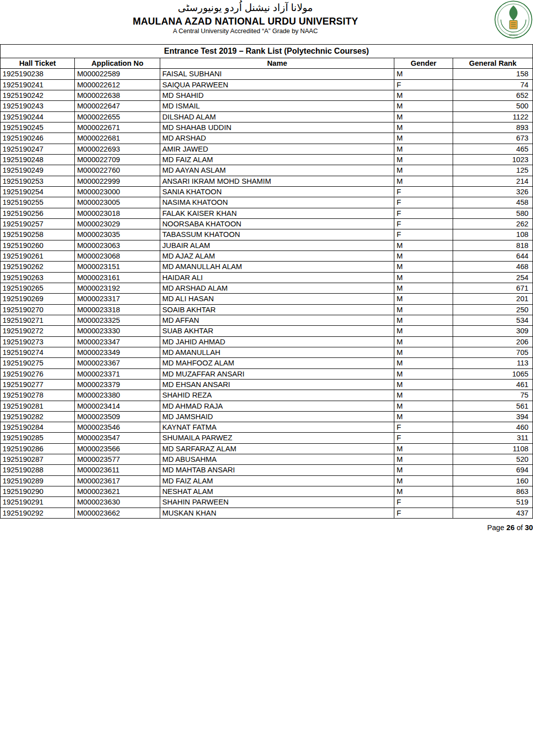مولانا آزاد نیشنل اُردو یونیورسٹی
MAULANA AZAD NATIONAL URDU UNIVERSITY
A Central University Accredited “A” Grade by NAAC
MANUU
Entrance Test 2019 – Rank List (Polytechnic Courses)
| Hall Ticket | Application No | Name | Gender | General Rank |
| --- | --- | --- | --- | --- |
| 1925190238 | M000022589 | FAISAL SUBHANI | M | 158 |
| 1925190241 | M000022612 | SAIQUA PARWEEN | F | 74 |
| 1925190242 | M000022638 | MD SHAHID | M | 652 |
| 1925190243 | M000022647 | MD ISMAIL | M | 500 |
| 1925190244 | M000022655 | DILSHAD ALAM | M | 1122 |
| 1925190245 | M000022671 | MD SHAHAB UDDIN | M | 893 |
| 1925190246 | M000022681 | MD ARSHAD | M | 673 |
| 1925190247 | M000022693 | AMIR JAWED | M | 465 |
| 1925190248 | M000022709 | MD FAIZ ALAM | M | 1023 |
| 1925190249 | M000022760 | MD AAYAN ASLAM | M | 125 |
| 1925190253 | M000022999 | ANSARI IKRAM MOHD SHAMIM | M | 214 |
| 1925190254 | M000023000 | SANIA KHATOON | F | 326 |
| 1925190255 | M000023005 | NASIMA KHATOON | F | 458 |
| 1925190256 | M000023018 | FALAK KAISER KHAN | F | 580 |
| 1925190257 | M000023029 | NOORSABA KHATOON | F | 262 |
| 1925190258 | M000023035 | TABASSUM KHATOON | F | 108 |
| 1925190260 | M000023063 | JUBAIR ALAM | M | 818 |
| 1925190261 | M000023068 | MD AJAZ ALAM | M | 644 |
| 1925190262 | M000023151 | MD AMANULLAH ALAM | M | 468 |
| 1925190263 | M000023161 | HAIDAR ALI | M | 254 |
| 1925190265 | M000023192 | MD ARSHAD ALAM | M | 671 |
| 1925190269 | M000023317 | MD ALI HASAN | M | 201 |
| 1925190270 | M000023318 | SOAIB AKHTAR | M | 250 |
| 1925190271 | M000023325 | MD AFFAN | M | 534 |
| 1925190272 | M000023330 | SUAB AKHTAR | M | 309 |
| 1925190273 | M000023347 | MD JAHID AHMAD | M | 206 |
| 1925190274 | M000023349 | MD AMANULLAH | M | 705 |
| 1925190275 | M000023367 | MD MAHFOOZ ALAM | M | 113 |
| 1925190276 | M000023371 | MD MUZAFFAR ANSARI | M | 1065 |
| 1925190277 | M000023379 | MD EHSAN ANSARI | M | 461 |
| 1925190278 | M000023380 | SHAHID REZA | M | 75 |
| 1925190281 | M000023414 | MD AHMAD RAJA | M | 561 |
| 1925190282 | M000023509 | MD JAMSHAID | M | 394 |
| 1925190284 | M000023546 | KAYNAT FATMA | F | 460 |
| 1925190285 | M000023547 | SHUMAILA PARWEZ | F | 311 |
| 1925190286 | M000023566 | MD SARFARAZ ALAM | M | 1108 |
| 1925190287 | M000023577 | MD ABUSAHMA | M | 520 |
| 1925190288 | M000023611 | MD MAHTAB ANSARI | M | 694 |
| 1925190289 | M000023617 | MD FAIZ ALAM | M | 160 |
| 1925190290 | M000023621 | NESHAT ALAM | M | 863 |
| 1925190291 | M000023630 | SHAHIN PARWEEN | F | 519 |
| 1925190292 | M000023662 | MUSKAN KHAN | F | 437 |
Page 26 of 30